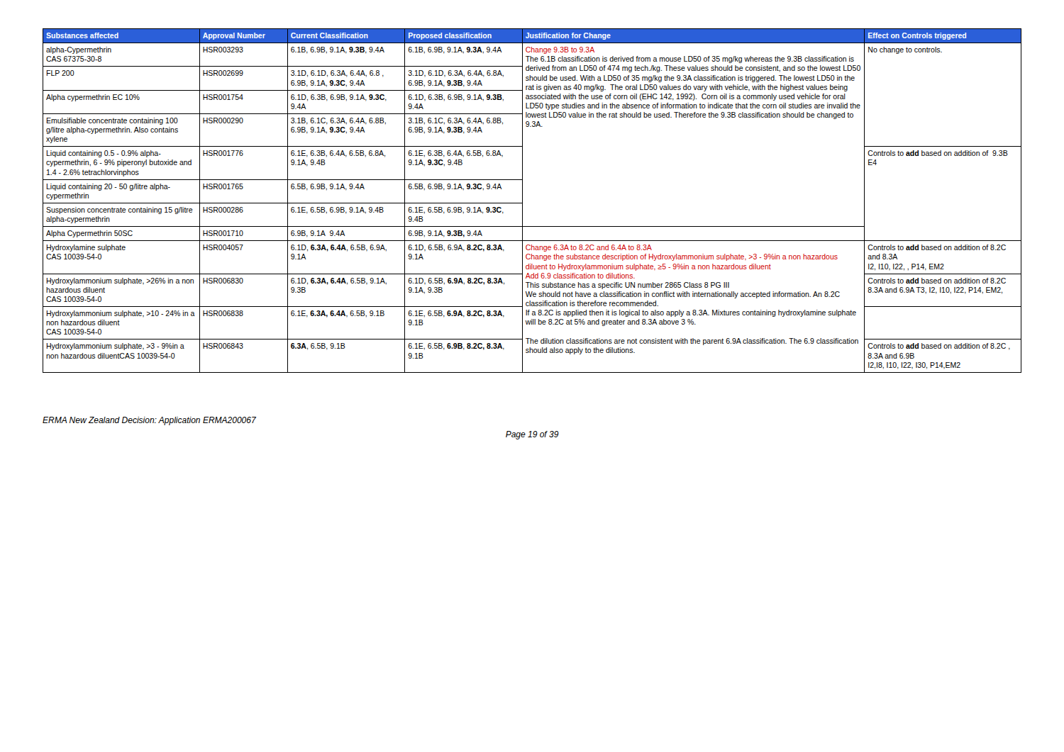| Substances affected | Approval Number | Current Classification | Proposed classification | Justification for Change | Effect on Controls triggered |
| --- | --- | --- | --- | --- | --- |
| alpha-Cypermethrin CAS 67375-30-8 | HSR003293 | 6.1B, 6.9B, 9.1A, 9.3B , 9.4A | 6.1B, 6.9B, 9.1A, 9.3A , 9.4A | Change 9.3B to 9.3A The 6.1B classification is derived from a mouse LD50 of 35 mg/kg whereas the 9.3B classification is derived from an LD50 of 474 mg tech./kg. These values should be consistent, and so the lowest LD50 should be used. With a LD50 of 35 mg/kg the 9.3A classification is triggered. The lowest LD50 in the rat is given as 40 mg/kg. The oral LD50 values do vary with vehicle, with the highest values being associated with the use of corn oil (EHC 142, 1992). Corn oil is a commonly used vehicle for oral LD50 type studies and in the absence of information to indicate that the corn oil studies are invalid the lowest LD50 value in the rat should be used. Therefore the 9.3B classification should be changed to 9.3A. | No change to controls. |
| FLP 200 | HSR002699 | 3.1D, 6.1D, 6.3A, 6.4A, 6.8 , 6.9B, 9.1A, 9.3C , 9.4A | 3.1D, 6.1D, 6.3A, 6.4A, 6.8A, 6.9B, 9.1A, 9.3B , 9.4A |
| Alpha cypermethrin EC 10% | HSR001754 | 6.1D, 6.3B, 6.9B, 9.1A, 9.3C , 9.4A | 6.1D, 6.3B, 6.9B, 9.1A, 9.3B , 9.4A |
| Emulsifiable concentrate containing 100 g/litre alpha-cypermethrin. Also contains xylene | HSR000290 | 3.1B, 6.1C, 6.3A, 6.4A, 6.8B, 6.9B, 9.1A, 9.3C , 9.4A | 3.1B, 6.1C, 6.3A, 6.4A, 6.8B, 6.9B, 9.1A, 9.3B , 9.4A |
| Liquid containing 0.5 - 0.9% alpha-cypermethrin, 6 - 9% piperonyl butoxide and 1.4 - 2.6% tetrachlorvinphos | HSR001776 | 6.1E, 6.3B, 6.4A, 6.5B, 6.8A, 9.1A, 9.4B | 6.1E, 6.3B, 6.4A, 6.5B, 6.8A, 9.1A, 9.3C , 9.4B | Controls to add based on addition of 9.3B E4 |
| Liquid containing 20 - 50 g/litre alpha-cypermethrin | HSR001765 | 6.5B, 6.9B, 9.1A, 9.4A | 6.5B, 6.9B, 9.1A, 9.3C , 9.4A |
| Suspension concentrate containing 15 g/litre alpha-cypermethrin | HSR000286 | 6.1E, 6.5B, 6.9B, 9.1A, 9.4B | 6.1E, 6.5B, 6.9B, 9.1A, 9.3C , 9.4B |
| Alpha Cypermethrin 50SC | HSR001710 | 6.9B, 9.1A 9.4A | 6.9B, 9.1A, 9.3B, 9.4A | |
| Hydroxylamine sulphate CAS 10039-54-0 | HSR004057 | 6.1D, 6.3A, 6.4A , 6.5B, 6.9A, 9.1A | 6.1D, 6.5B, 6.9A, 8.2C, 8.3A , 9.1A | Change 6.3A to 8.2C and 6.4A to 8.3A Change the substance description of Hydroxylammonium sulphate, >3 - 9%in a non hazardous diluent to Hydroxylammonium sulphate, ≥5 - 9%in a non hazardous diluent Add 6.9 classification to dilutions. This substance has a specific UN number 2865 Class 8 PG III We should not have a classification in conflict with internationally accepted information. An 8.2C classification is therefore recommended. If a 8.2C is applied then it is logical to also apply a 8.3A. Mixtures containing hydroxylamine sulphate will be 8.2C at 5% and greater and 8.3A above 3 %. The dilution classifications are not consistent with the parent 6.9A classification. The 6.9 classification should also apply to the dilutions. | Controls to add based on addition of 8.2C and 8.3A I2, I10, I22, , P14, EM2 |
| Hydroxylammonium sulphate, >26% in a non hazardous diluent CAS 10039-54-0 | HSR006830 | 6.1D, 6.3A, 6.4A , 6.5B, 9.1A, 9.3B | 6.1D, 6.5B, 6.9A , 8.2C, 8.3A , 9.1A, 9.3B | Controls to add based on addition of 8.2C 8.3A and 6.9A T3, I2, I10, I22, P14, EM2, |
| Hydroxylammonium sulphate, >10 - 24% in a non hazardous diluent CAS 10039-54-0 | HSR006838 | 6.1E, 6.3A, 6.4A , 6.5B, 9.1B | 6.1E, 6.5B, 6.9A , 8.2C, 8.3A , 9.1B | |
| Hydroxylammonium sulphate, >3 - 9%in a non hazardous diluentCAS 10039-54-0 | HSR006843 | 6.3A , 6.5B, 9.1B | 6.1E, 6.5B, 6.9B , 8.2C, 8.3A , 9.1B | Controls to add based on addition of 8.2C , 8.3A and 6.9B I2,I8, I10, I22, I30, P14,EM2 |
ERMA New Zealand Decision: Application ERMA200067
Page 19 of 39